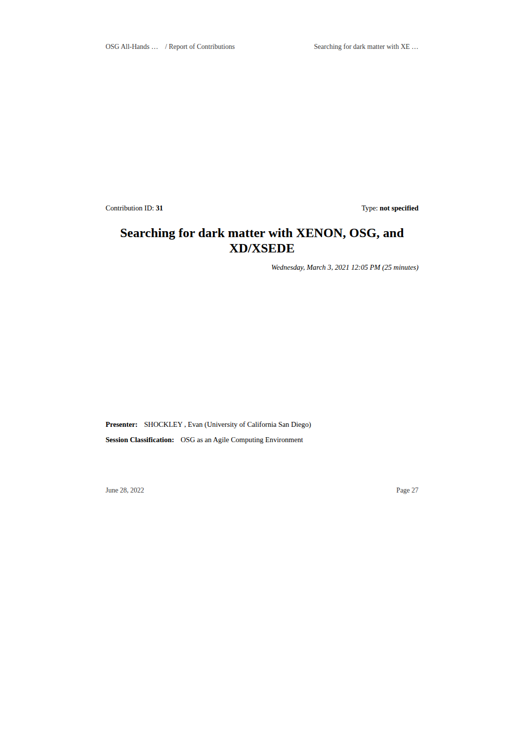OSG All-Hands … / Report of Contributions
Searching for dark matter with XE …
Contribution ID: 31
Type: not specified
Searching for dark matter with XENON, OSG, and
XD/XSEDE
Wednesday, March 3, 2021 12:05 PM (25 minutes)
Presenter: SHOCKLEY , Evan (University of California San Diego)
Session Classification: OSG as an Agile Computing Environment
June 28, 2022
Page 27